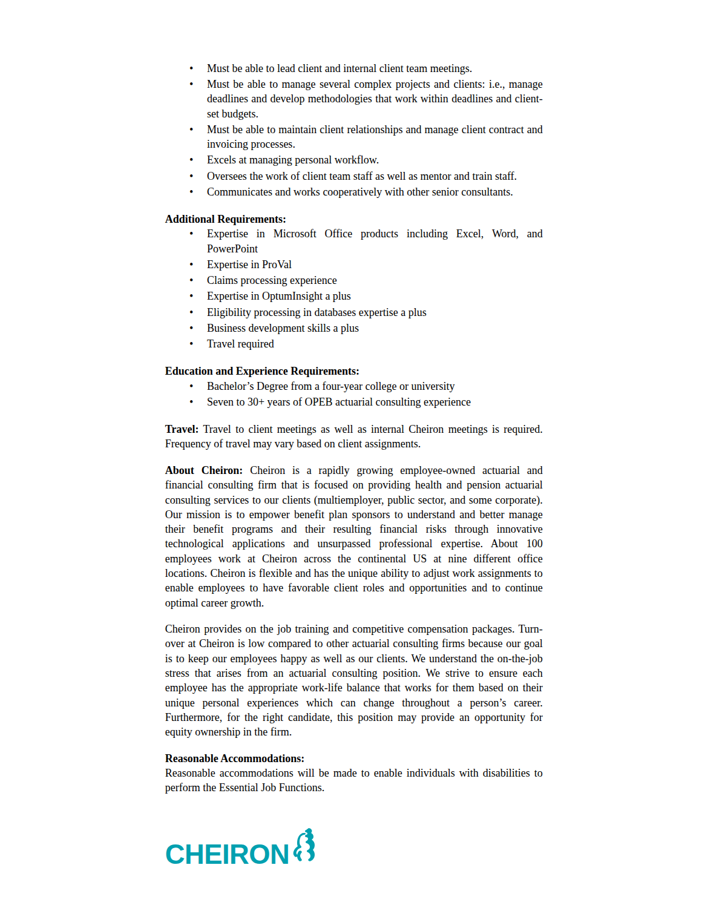Must be able to lead client and internal client team meetings.
Must be able to manage several complex projects and clients: i.e., manage deadlines and develop methodologies that work within deadlines and client-set budgets.
Must be able to maintain client relationships and manage client contract and invoicing processes.
Excels at managing personal workflow.
Oversees the work of client team staff as well as mentor and train staff.
Communicates and works cooperatively with other senior consultants.
Additional Requirements:
Expertise in Microsoft Office products including Excel, Word, and PowerPoint
Expertise in ProVal
Claims processing experience
Expertise in OptumInsight a plus
Eligibility processing in databases expertise a plus
Business development skills a plus
Travel required
Education and Experience Requirements:
Bachelor’s Degree from a four-year college or university
Seven to 30+ years of OPEB actuarial consulting experience
Travel: Travel to client meetings as well as internal Cheiron meetings is required. Frequency of travel may vary based on client assignments.
About Cheiron: Cheiron is a rapidly growing employee-owned actuarial and financial consulting firm that is focused on providing health and pension actuarial consulting services to our clients (multiemployer, public sector, and some corporate). Our mission is to empower benefit plan sponsors to understand and better manage their benefit programs and their resulting financial risks through innovative technological applications and unsurpassed professional expertise. About 100 employees work at Cheiron across the continental US at nine different office locations. Cheiron is flexible and has the unique ability to adjust work assignments to enable employees to have favorable client roles and opportunities and to continue optimal career growth.
Cheiron provides on the job training and competitive compensation packages. Turn-over at Cheiron is low compared to other actuarial consulting firms because our goal is to keep our employees happy as well as our clients. We understand the on-the-job stress that arises from an actuarial consulting position. We strive to ensure each employee has the appropriate work-life balance that works for them based on their unique personal experiences which can change throughout a person’s career. Furthermore, for the right candidate, this position may provide an opportunity for equity ownership in the firm.
Reasonable Accommodations:
Reasonable accommodations will be made to enable individuals with disabilities to perform the Essential Job Functions.
CHEIRON